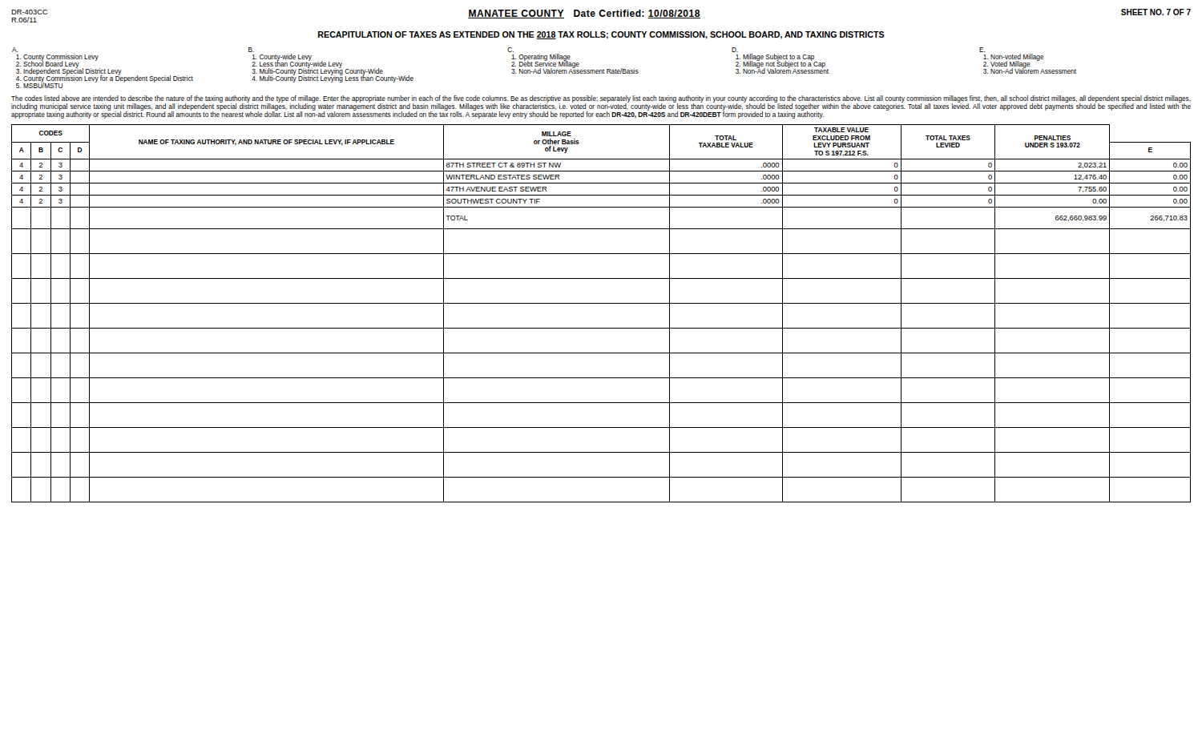DR-403CC
R.06/11
SHEET NO. 7 OF 7
MANATEE COUNTY Date Certified: 10/08/2018
RECAPITULATION OF TAXES AS EXTENDED ON THE 2018 TAX ROLLS; COUNTY COMMISSION, SCHOOL BOARD, AND TAXING DISTRICTS
| A. County Commission Levy School Board Levy Independent Special District Levy County Commission Levy for a Dependent Special District MSBU/MSTU | B. County-wide Levy Less than County-wide Levy Multi-County District Levying County-Wide Multi-County District Levying Less than County-Wide | C. Operating Millage Debt Service Millage Non-Ad Valorem Assessment Rate/Basis | D. Millage Subject to a Cap Millage not Subject to a Cap Non-Ad Valorem Assessment | E. Non-voted Millage Voted Millage Non-Ad Valorem Assessment |
The codes listed above are intended to describe the nature of the taxing authority and the type of millage. Enter the appropriate number in each of the five code columns. Be as descriptive as possible; separately list each taxing authority in your county according to the characteristics above. List all county commission millages first, then, all school district millages, all dependent special district millages, including municipal service taxing unit millages, and all independent special district millages, including water management district and basin millages. Millages with like characteristics, i.e. voted or non-voted, county-wide or less than county-wide, should be listed together within the above categories. Total all taxes levied. All voter approved debt payments should be specified and listed with the appropriate taxing authority or special district. Round all amounts to the nearest whole dollar. List all non-ad valorem assessments included on the tax rolls. A separate levy entry should be reported for each DR-420, DR-420S and DR-420DEBT form provided to a taxing authority.
| CODES | NAME OF TAXING AUTHORITY, AND NATURE OF SPECIAL LEVY, IF APPLICABLE | MILLAGE or Other Basis of Levy | TOTAL TAXABLE VALUE | TAXABLE VALUE EXCLUDED FROM LEVY PURSUANT TO S 197.212 F.S. | TOTAL TAXES LEVIED | PENALTIES UNDER S 193.072 |
| --- | --- | --- | --- | --- | --- | --- |
| A | B | C | D | E |
| 4 | 2 | 3 | | | 87TH STREET CT & 89TH ST NW | .0000 | 0 | 0 | 2,023.21 | 0.00 |
| 4 | 2 | 3 | | | WINTERLAND ESTATES SEWER | .0000 | 0 | 0 | 12,476.40 | 0.00 |
| 4 | 2 | 3 | | | 47TH AVENUE EAST SEWER | .0000 | 0 | 0 | 7,755.60 | 0.00 |
| 4 | 2 | 3 | | | SOUTHWEST COUNTY TIF | .0000 | 0 | 0 | 0.00 | 0.00 |
| | | | | | TOTAL | | | | 662,660,983.99 | 266,710.83 |